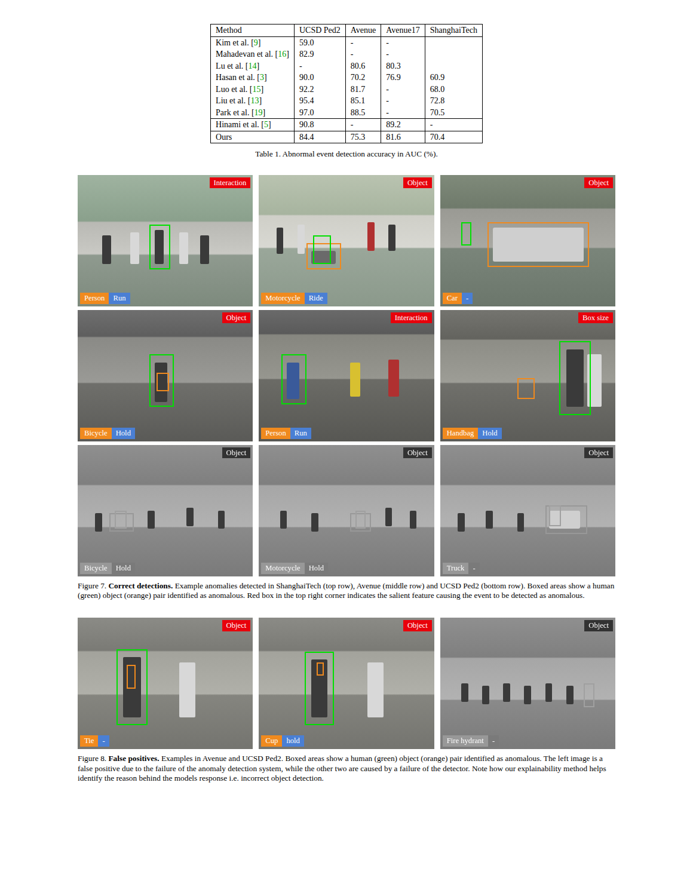| Method | UCSD Ped2 | Avenue | Avenue17 | ShanghaiTech |
| --- | --- | --- | --- | --- |
| Kim et al. [ 9 ] | 59.0 | - | - | |
| Mahadevan et al. [ 16 ] | 82.9 | - | - |
| Lu et al. [ 14 ] | - | 80.6 | 80.3 |
| Hasan et al. [ 3 ] | 90.0 | 70.2 | 76.9 | 60.9 |
| Luo et al. [ 15 ] | 92.2 | 81.7 | - | 68.0 |
| Liu et al. [ 13 ] | 95.4 | 85.1 | - | 72.8 |
| Park et al. [ 19 ] | 97.0 | 88.5 | - | 70.5 |
| Hinami et al. [ 5 ] | 90.8 | - | 89.2 | - |
| Ours | 84.4 | 75.3 | 81.6 | 70.4 |
Table 1. Abnormal event detection accuracy in AUC (%).
Interaction
Person
Run
Object
Motorcycle
Ride
Object
Car
-
Object
Bicycle
Hold
Interaction
Person
Run
Box size
Handbag
Hold
Object
Bicycle
Hold
Object
Motorcycle
Hold
Object
Truck
-
Figure 7. Correct detections. Example anomalies detected in ShanghaiTech (top row), Avenue (middle row) and UCSD Ped2 (bottom row). Boxed areas show a human (green) object (orange) pair identified as anomalous. Red box in the top right corner indicates the salient feature causing the event to be detected as anomalous.
Object
Tie
-
Object
Cup
hold
Object
Fire hydrant
-
Figure 8. False positives. Examples in Avenue and UCSD Ped2. Boxed areas show a human (green) object (orange) pair identified as anomalous. The left image is a false positive due to the failure of the anomaly detection system, while the other two are caused by a failure of the detector. Note how our explainability method helps identify the reason behind the models response i.e. incorrect object detection.